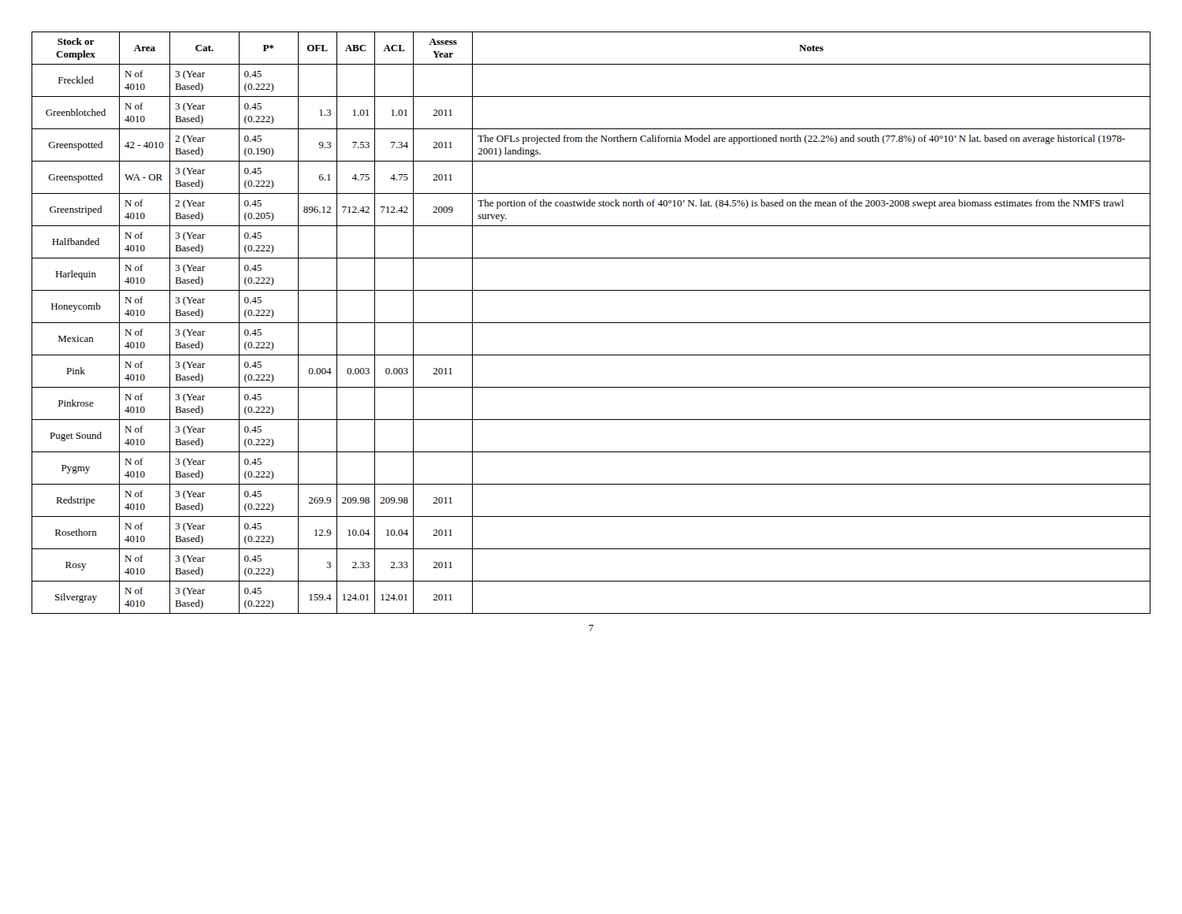| Stock or Complex | Area | Cat. | P* | OFL | ABC | ACL | Assess Year | Notes |
| --- | --- | --- | --- | --- | --- | --- | --- | --- |
| Freckled | N of 4010 | 3 (Year Based) | 0.45 (0.222) | | | | | |
| Greenblotched | N of 4010 | 3 (Year Based) | 0.45 (0.222) | 1.3 | 1.01 | 1.01 | 2011 | |
| Greenspotted | 42 - 4010 | 2 (Year Based) | 0.45 (0.190) | 9.3 | 7.53 | 7.34 | 2011 | The OFLs projected from the Northern California Model are apportioned north (22.2%) and south (77.8%) of 40°10’ N lat. based on average historical (1978-2001) landings. |
| Greenspotted | WA - OR | 3 (Year Based) | 0.45 (0.222) | 6.1 | 4.75 | 4.75 | 2011 | |
| Greenstriped | N of 4010 | 2 (Year Based) | 0.45 (0.205) | 896.12 | 712.42 | 712.42 | 2009 | The portion of the coastwide stock north of 40°10’ N. lat. (84.5%) is based on the mean of the 2003-2008 swept area biomass estimates from the NMFS trawl survey. |
| Halfbanded | N of 4010 | 3 (Year Based) | 0.45 (0.222) | | | | | |
| Harlequin | N of 4010 | 3 (Year Based) | 0.45 (0.222) | | | | | |
| Honeycomb | N of 4010 | 3 (Year Based) | 0.45 (0.222) | | | | | |
| Mexican | N of 4010 | 3 (Year Based) | 0.45 (0.222) | | | | | |
| Pink | N of 4010 | 3 (Year Based) | 0.45 (0.222) | 0.004 | 0.003 | 0.003 | 2011 | |
| Pinkrose | N of 4010 | 3 (Year Based) | 0.45 (0.222) | | | | | |
| Puget Sound | N of 4010 | 3 (Year Based) | 0.45 (0.222) | | | | | |
| Pygmy | N of 4010 | 3 (Year Based) | 0.45 (0.222) | | | | | |
| Redstripe | N of 4010 | 3 (Year Based) | 0.45 (0.222) | 269.9 | 209.98 | 209.98 | 2011 | |
| Rosethorn | N of 4010 | 3 (Year Based) | 0.45 (0.222) | 12.9 | 10.04 | 10.04 | 2011 | |
| Rosy | N of 4010 | 3 (Year Based) | 0.45 (0.222) | 3 | 2.33 | 2.33 | 2011 | |
| Silvergray | N of 4010 | 3 (Year Based) | 0.45 (0.222) | 159.4 | 124.01 | 124.01 | 2011 | |
7